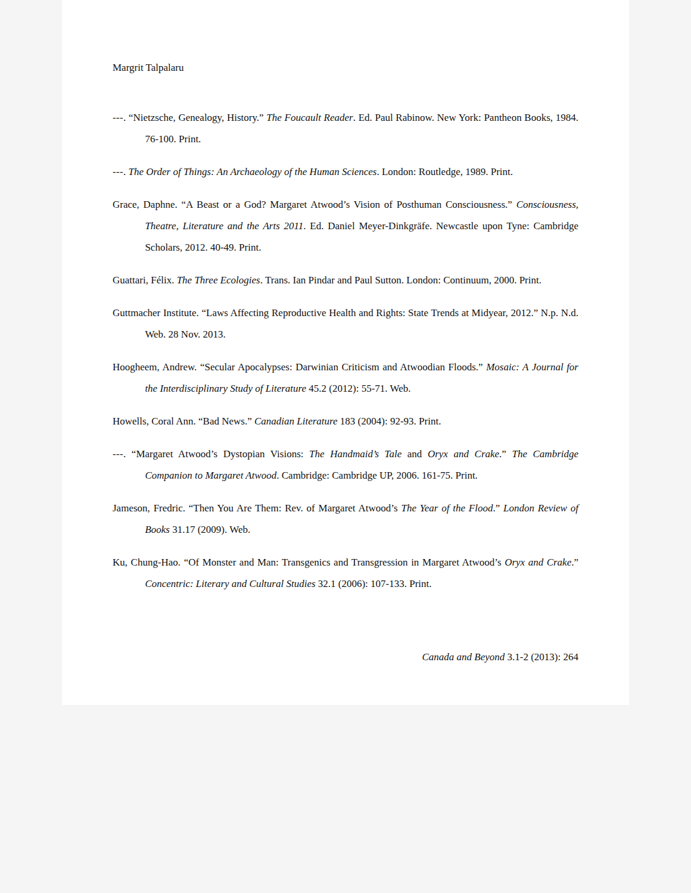Margrit Talpalaru
---. “Nietzsche, Genealogy, History.” The Foucault Reader. Ed. Paul Rabinow. New York: Pantheon Books, 1984. 76-100. Print.
---. The Order of Things: An Archaeology of the Human Sciences. London: Routledge, 1989. Print.
Grace, Daphne. “A Beast or a God? Margaret Atwood’s Vision of Posthuman Consciousness.” Consciousness, Theatre, Literature and the Arts 2011. Ed. Daniel Meyer-Dinkgräfe. Newcastle upon Tyne: Cambridge Scholars, 2012. 40-49. Print.
Guattari, Félix. The Three Ecologies. Trans. Ian Pindar and Paul Sutton. London: Continuum, 2000. Print.
Guttmacher Institute. “Laws Affecting Reproductive Health and Rights: State Trends at Midyear, 2012.” N.p. N.d. Web. 28 Nov. 2013.
Hoogheem, Andrew. “Secular Apocalypses: Darwinian Criticism and Atwoodian Floods.” Mosaic: A Journal for the Interdisciplinary Study of Literature 45.2 (2012): 55-71. Web.
Howells, Coral Ann. “Bad News.” Canadian Literature 183 (2004): 92-93. Print.
---. “Margaret Atwood’s Dystopian Visions: The Handmaid’s Tale and Oryx and Crake.” The Cambridge Companion to Margaret Atwood. Cambridge: Cambridge UP, 2006. 161-75. Print.
Jameson, Fredric. “Then You Are Them: Rev. of Margaret Atwood’s The Year of the Flood.” London Review of Books 31.17 (2009). Web.
Ku, Chung-Hao. “Of Monster and Man: Transgenics and Transgression in Margaret Atwood’s Oryx and Crake.” Concentric: Literary and Cultural Studies 32.1 (2006): 107-133. Print.
Canada and Beyond 3.1-2 (2013): 264